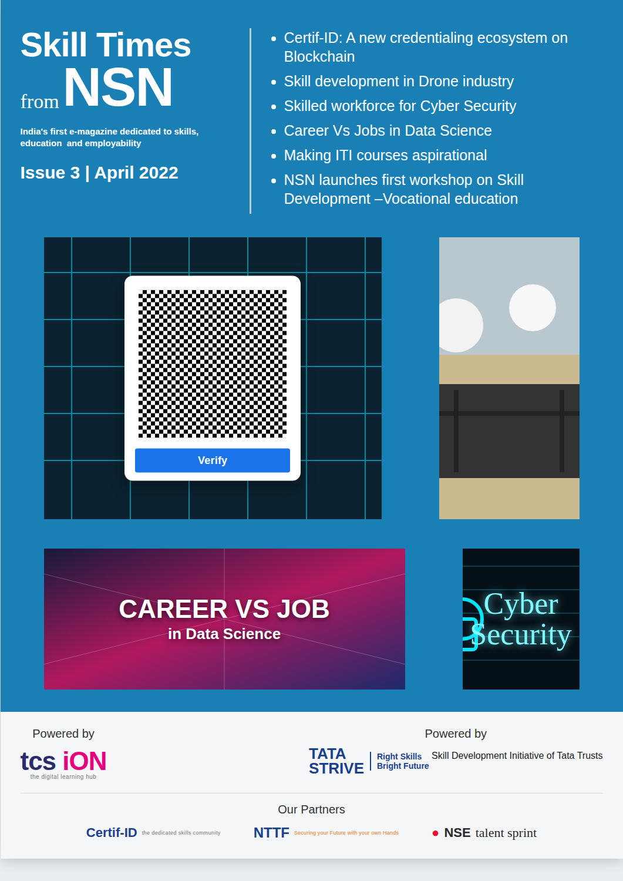Skill Times
from NSN
India's first e-magazine dedicated to skills, education and employability
Issue 3 | April 2022
Certif-ID: A new credentialing ecosystem on Blockchain
Skill development in Drone industry
Skilled workforce for Cyber Security
Career Vs Jobs in Data Science
Making ITI courses aspirational
NSN launches first workshop on Skill Development –Vocational education
Verify
CAREER VS JOB in Data Science
Cyber
Security
Powered by
tcs iON the digital learning hub
Powered by
TATA STRIVE
Right Skills
Bright Future
Skill Development Initiative of Tata Trusts
Our Partners
Certif-ID the dedicated skills community
NTTF Securing your Future with your own Hands
● NSE talent sprint